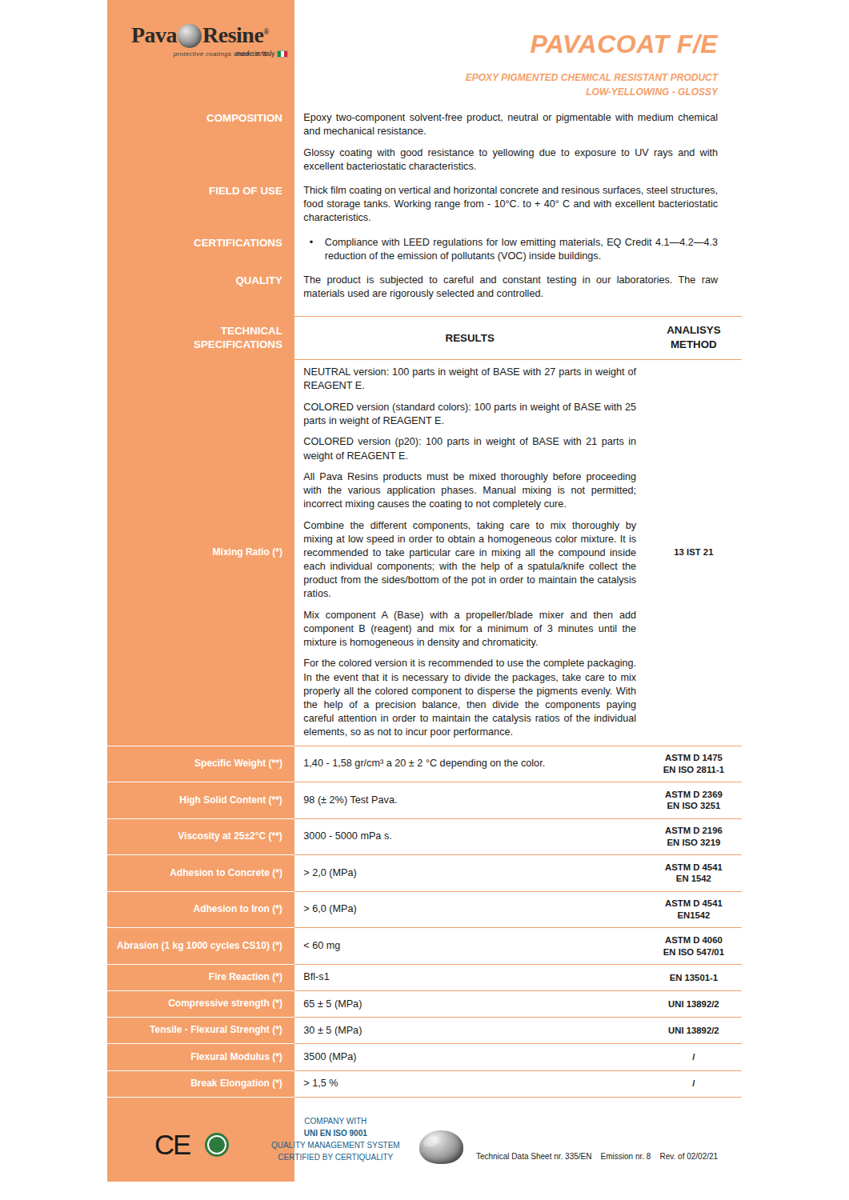Pava Resine®
protective coatings since 1978
made in Italy
PAVACOAT F/E
EPOXY PIGMENTED CHEMICAL RESISTANT PRODUCT
LOW-YELLOWING - GLOSSY
COMPOSITION
Epoxy two-component solvent-free product, neutral or pigmentable with medium chemical and mechanical resistance.
Glossy coating with good resistance to yellowing due to exposure to UV rays and with excellent bacteriostatic characteristics.
FIELD OF USE
Thick film coating on vertical and horizontal concrete and resinous surfaces, steel structures, food storage tanks. Working range from - 10°C. to + 40° C and with excellent bacteriostatic characteristics.
CERTIFICATIONS
Compliance with LEED regulations for low emitting materials, EQ Credit 4.1—4.2—4.3 reduction of the emission of pollutants (VOC) inside buildings.
QUALITY
The product is subjected to careful and constant testing in our laboratories. The raw materials used are rigorously selected and controlled.
| TECHNICAL SPECIFICATIONS | RESULTS | ANALISYS METHOD |
| --- | --- | --- |
| Mixing Ratio (*) | NEUTRAL version: 100 parts in weight of BASE with 27 parts in weight of REAGENT E. COLORED version (standard colors): 100 parts in weight of BASE with 25 parts in weight of REAGENT E. COLORED version (p20): 100 parts in weight of BASE with 21 parts in weight of REAGENT E. All Pava Resins products must be mixed thoroughly before proceeding with the various application phases. Manual mixing is not permitted; incorrect mixing causes the coating to not completely cure. Combine the different components, taking care to mix thoroughly by mixing at low speed in order to obtain a homogeneous color mixture. It is recommended to take particular care in mixing all the compound inside each individual components; with the help of a spatula/knife collect the product from the sides/bottom of the pot in order to maintain the catalysis ratios. Mix component A (Base) with a propeller/blade mixer and then add component B (reagent) and mix for a minimum of 3 minutes until the mixture is homogeneous in density and chromaticity. For the colored version it is recommended to use the complete packaging. In the event that it is necessary to divide the packages, take care to mix properly all the colored component to disperse the pigments evenly. With the help of a precision balance, then divide the components paying careful attention in order to maintain the catalysis ratios of the individual elements, so as not to incur poor performance. | 13 IST 21 |
| Specific Weight (**) | 1,40 - 1,58 gr/cm³ a 20 ± 2 °C depending on the color. | ASTM D 1475 EN ISO 2811-1 |
| High Solid Content (**) | 98 (± 2%) Test Pava. | ASTM D 2369 EN ISO 3251 |
| Viscosity at 25±2°C (**) | 3000 - 5000 mPa s. | ASTM D 2196 EN ISO 3219 |
| Adhesion to Concrete (*) | > 2,0 (MPa) | ASTM D 4541 EN 1542 |
| Adhesion to Iron (*) | > 6,0 (MPa) | ASTM D 4541 EN1542 |
| Abrasion (1 kg 1000 cycles CS10) (*) | < 60 mg | ASTM D 4060 EN ISO 547/01 |
| Fire Reaction (*) | Bfl-s1 | EN 13501-1 |
| Compressive strength (*) | 65 ± 5 (MPa) | UNI 13892/2 |
| Tensile - Flexural Strenght (*) | 30 ± 5 (MPa) | UNI 13892/2 |
| Flexural Modulus (*) | 3500 (MPa) | / |
| Break Elongation (*) | > 1,5 % | / |
CE
COMPANY WITH
UNI EN ISO 9001
QUALITY MANAGEMENT SYSTEM
CERTIFIED BY CERTIQUALITY
Technical Data Sheet nr. 335/EN Emission nr. 8 Rev. of 02/02/21